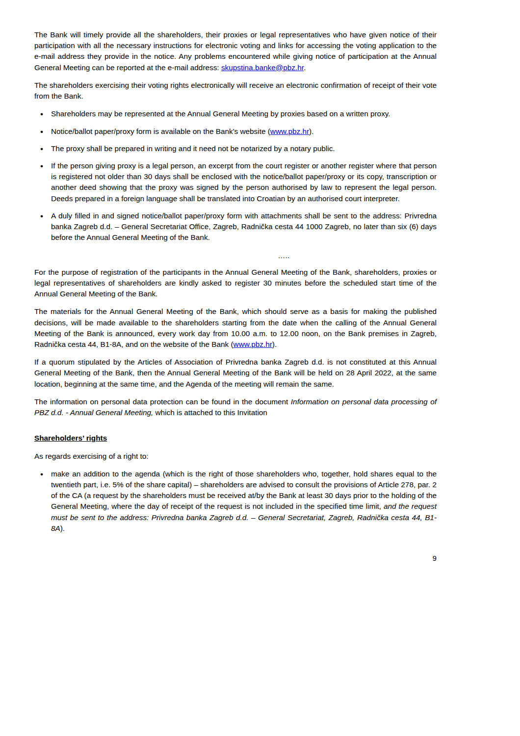The Bank will timely provide all the shareholders, their proxies or legal representatives who have given notice of their participation with all the necessary instructions for electronic voting and links for accessing the voting application to the e-mail address they provide in the notice. Any problems encountered while giving notice of participation at the Annual General Meeting can be reported at the e-mail address: skupstina.banke@pbz.hr.
The shareholders exercising their voting rights electronically will receive an electronic confirmation of receipt of their vote from the Bank.
Shareholders may be represented at the Annual General Meeting by proxies based on a written proxy.
Notice/ballot paper/proxy form is available on the Bank's website (www.pbz.hr).
The proxy shall be prepared in writing and it need not be notarized by a notary public.
If the person giving proxy is a legal person, an excerpt from the court register or another register where that person is registered not older than 30 days shall be enclosed with the notice/ballot paper/proxy or its copy, transcription or another deed showing that the proxy was signed by the person authorised by law to represent the legal person. Deeds prepared in a foreign language shall be translated into Croatian by an authorised court interpreter.
A duly filled in and signed notice/ballot paper/proxy form with attachments shall be sent to the address: Privredna banka Zagreb d.d. – General Secretariat Office, Zagreb, Radnička cesta 44 1000 Zagreb, no later than six (6) days before the Annual General Meeting of the Bank.
…..
For the purpose of registration of the participants in the Annual General Meeting of the Bank, shareholders, proxies or legal representatives of shareholders are kindly asked to register 30 minutes before the scheduled start time of the Annual General Meeting of the Bank.
The materials for the Annual General Meeting of the Bank, which should serve as a basis for making the published decisions, will be made available to the shareholders starting from the date when the calling of the Annual General Meeting of the Bank is announced, every work day from 10.00 a.m. to 12.00 noon, on the Bank premises in Zagreb, Radnička cesta 44, B1-8A, and on the website of the Bank (www.pbz.hr).
If a quorum stipulated by the Articles of Association of Privredna banka Zagreb d.d. is not constituted at this Annual General Meeting of the Bank, then the Annual General Meeting of the Bank will be held on 28 April 2022, at the same location, beginning at the same time, and the Agenda of the meeting will remain the same.
The information on personal data protection can be found in the document Information on personal data processing of PBZ d.d. - Annual General Meeting, which is attached to this Invitation
Shareholders’ rights
As regards exercising of a right to:
make an addition to the agenda (which is the right of those shareholders who, together, hold shares equal to the twentieth part, i.e. 5% of the share capital) – shareholders are advised to consult the provisions of Article 278, par. 2 of the CA (a request by the shareholders must be received at/by the Bank at least 30 days prior to the holding of the General Meeting, where the day of receipt of the request is not included in the specified time limit, and the request must be sent to the address: Privredna banka Zagreb d.d. – General Secretariat, Zagreb, Radnička cesta 44, B1-8A).
9